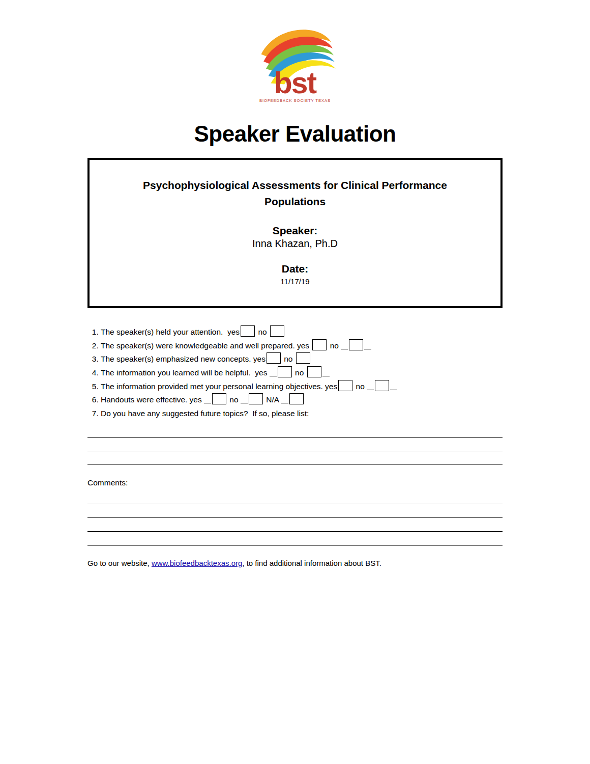bst BIOFEEDBACK SOCIETY TEXAS
Speaker Evaluation
Psychophysiological Assessments for Clinical Performance Populations
Speaker:
Inna Khazan, Ph.D
Date:
11/17/19
The speaker(s) held your attention. yes no
The speaker(s) were knowledgeable and well prepared. yes no
The speaker(s) emphasized new concepts. yes no
The information you learned will be helpful. yes no
The information provided met your personal learning objectives. yes no
Handouts were effective. yes no N/A
Do you have any suggested future topics? If so, please list:
Comments:
Go to our website, www.biofeedbacktexas.org, to find additional information about BST.